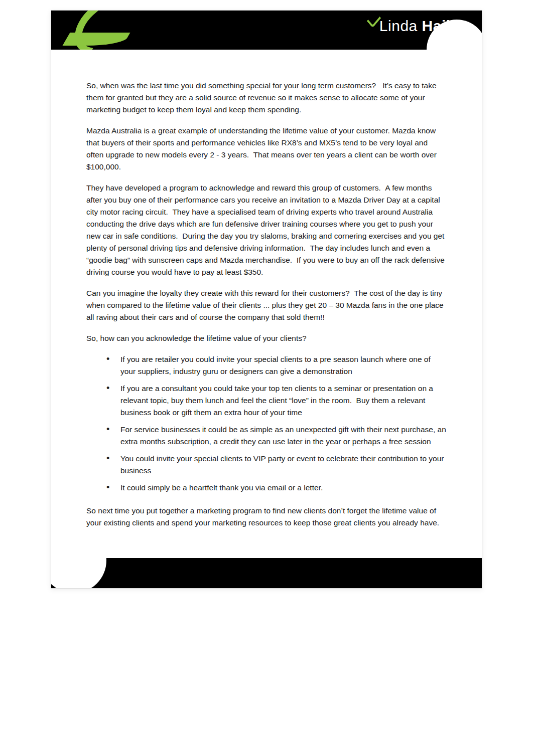Linda Hailey
So, when was the last time you did something special for your long term customers? It’s easy to take them for granted but they are a solid source of revenue so it makes sense to allocate some of your marketing budget to keep them loyal and keep them spending.
Mazda Australia is a great example of understanding the lifetime value of your customer. Mazda know that buyers of their sports and performance vehicles like RX8’s and MX5’s tend to be very loyal and often upgrade to new models every 2 - 3 years. That means over ten years a client can be worth over $100,000.
They have developed a program to acknowledge and reward this group of customers. A few months after you buy one of their performance cars you receive an invitation to a Mazda Driver Day at a capital city motor racing circuit. They have a specialised team of driving experts who travel around Australia conducting the drive days which are fun defensive driver training courses where you get to push your new car in safe conditions. During the day you try slaloms, braking and cornering exercises and you get plenty of personal driving tips and defensive driving information. The day includes lunch and even a “goodie bag” with sunscreen caps and Mazda merchandise. If you were to buy an off the rack defensive driving course you would have to pay at least $350.
Can you imagine the loyalty they create with this reward for their customers? The cost of the day is tiny when compared to the lifetime value of their clients ... plus they get 20 – 30 Mazda fans in the one place all raving about their cars and of course the company that sold them!!
So, how can you acknowledge the lifetime value of your clients?
If you are retailer you could invite your special clients to a pre season launch where one of your suppliers, industry guru or designers can give a demonstration
If you are a consultant you could take your top ten clients to a seminar or presentation on a relevant topic, buy them lunch and feel the client “love” in the room. Buy them a relevant business book or gift them an extra hour of your time
For service businesses it could be as simple as an unexpected gift with their next purchase, an extra months subscription, a credit they can use later in the year or perhaps a free session
You could invite your special clients to VIP party or event to celebrate their contribution to your business
It could simply be a heartfelt thank you via email or a letter.
So next time you put together a marketing program to find new clients don’t forget the lifetime value of your existing clients and spend your marketing resources to keep those great clients you already have.